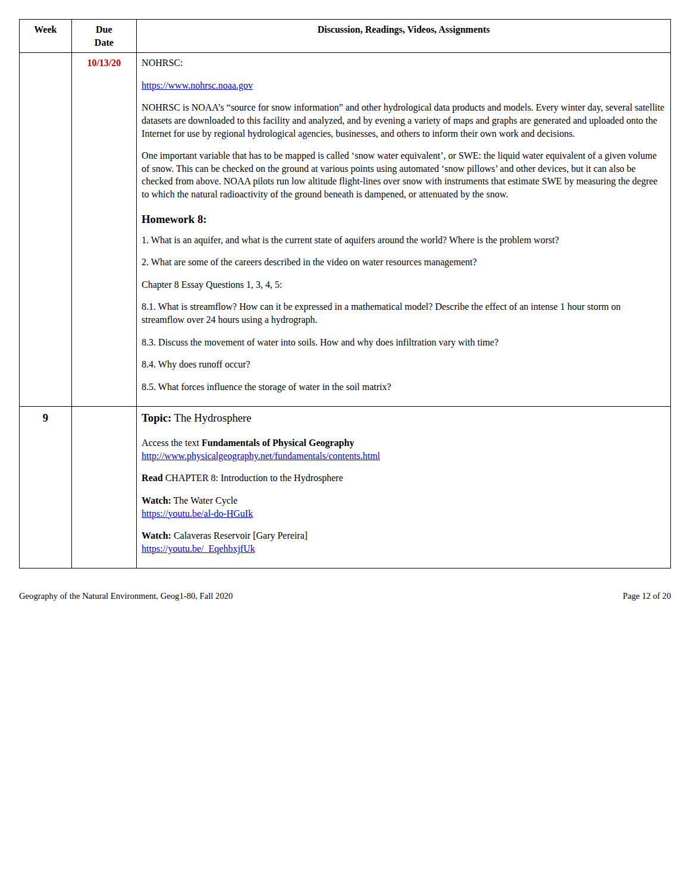| Week | Due Date | Discussion, Readings, Videos, Assignments |
| --- | --- | --- |
| | 10/13/20 | NOHRSC: https://www.nohrsc.noaa.gov NOHRSC is NOAA’s “source for snow information” and other hydrological data products and models. Every winter day, several satellite datasets are downloaded to this facility and analyzed, and by evening a variety of maps and graphs are generated and uploaded onto the Internet for use by regional hydrological agencies, businesses, and others to inform their own work and decisions. One important variable that has to be mapped is called ‘snow water equivalent’, or SWE: the liquid water equivalent of a given volume of snow. This can be checked on the ground at various points using automated ‘snow pillows’ and other devices, but it can also be checked from above. NOAA pilots run low altitude flight-lines over snow with instruments that estimate SWE by measuring the degree to which the natural radioactivity of the ground beneath is dampened, or attenuated by the snow. Homework 8: 1. What is an aquifer, and what is the current state of aquifers around the world? Where is the problem worst? 2. What are some of the careers described in the video on water resources management? Chapter 8 Essay Questions 1, 3, 4, 5: 8.1. What is streamflow? How can it be expressed in a mathematical model? Describe the effect of an intense 1 hour storm on streamflow over 24 hours using a hydrograph. 8.3. Discuss the movement of water into soils. How and why does infiltration vary with time? 8.4. Why does runoff occur? 8.5. What forces influence the storage of water in the soil matrix? |
| 9 | | Topic: The Hydrosphere Access the text Fundamentals of Physical Geography http://www.physicalgeography.net/fundamentals/contents.html Read CHAPTER 8: Introduction to the Hydrosphere Watch: The Water Cycle https://youtu.be/al-do-HGuIk Watch: Calaveras Reservoir [Gary Pereira] https://youtu.be/_EqehbxjfUk |
Geography of the Natural Environment, Geog1-80, Fall 2020 Page 12 of 20